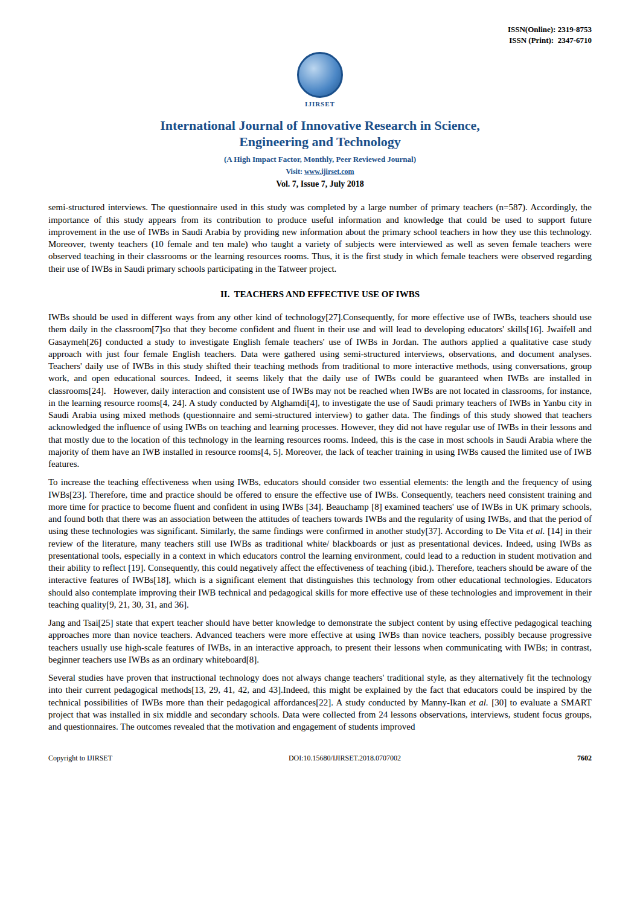ISSN(Online): 2319-8753
ISSN (Print): 2347-6710
International Journal of Innovative Research in Science,
Engineering and Technology
(A High Impact Factor, Monthly, Peer Reviewed Journal)
Visit: www.ijirset.com
Vol. 7, Issue 7, July 2018
semi-structured interviews. The questionnaire used in this study was completed by a large number of primary teachers (n=587). Accordingly, the importance of this study appears from its contribution to produce useful information and knowledge that could be used to support future improvement in the use of IWBs in Saudi Arabia by providing new information about the primary school teachers in how they use this technology. Moreover, twenty teachers (10 female and ten male) who taught a variety of subjects were interviewed as well as seven female teachers were observed teaching in their classrooms or the learning resources rooms. Thus, it is the first study in which female teachers were observed regarding their use of IWBs in Saudi primary schools participating in the Tatweer project.
II. TEACHERS AND EFFECTIVE USE OF IWBS
IWBs should be used in different ways from any other kind of technology[27].Consequently, for more effective use of IWBs, teachers should use them daily in the classroom[7]so that they become confident and fluent in their use and will lead to developing educators' skills[16]. Jwaifell and Gasaymeh[26] conducted a study to investigate English female teachers' use of IWBs in Jordan. The authors applied a qualitative case study approach with just four female English teachers. Data were gathered using semi-structured interviews, observations, and document analyses. Teachers' daily use of IWBs in this study shifted their teaching methods from traditional to more interactive methods, using conversations, group work, and open educational sources. Indeed, it seems likely that the daily use of IWBs could be guaranteed when IWBs are installed in classrooms[24]. However, daily interaction and consistent use of IWBs may not be reached when IWBs are not located in classrooms, for instance, in the learning resource rooms[4, 24]. A study conducted by Alghamdi[4], to investigate the use of Saudi primary teachers of IWBs in Yanbu city in Saudi Arabia using mixed methods (questionnaire and semi-structured interview) to gather data. The findings of this study showed that teachers acknowledged the influence of using IWBs on teaching and learning processes. However, they did not have regular use of IWBs in their lessons and that mostly due to the location of this technology in the learning resources rooms. Indeed, this is the case in most schools in Saudi Arabia where the majority of them have an IWB installed in resource rooms[4, 5]. Moreover, the lack of teacher training in using IWBs caused the limited use of IWB features.
To increase the teaching effectiveness when using IWBs, educators should consider two essential elements: the length and the frequency of using IWBs[23]. Therefore, time and practice should be offered to ensure the effective use of IWBs. Consequently, teachers need consistent training and more time for practice to become fluent and confident in using IWBs [34]. Beauchamp [8] examined teachers' use of IWBs in UK primary schools, and found both that there was an association between the attitudes of teachers towards IWBs and the regularity of using IWBs, and that the period of using these technologies was significant. Similarly, the same findings were confirmed in another study[37]. According to De Vita et al. [14] in their review of the literature, many teachers still use IWBs as traditional white/ blackboards or just as presentational devices. Indeed, using IWBs as presentational tools, especially in a context in which educators control the learning environment, could lead to a reduction in student motivation and their ability to reflect [19]. Consequently, this could negatively affect the effectiveness of teaching (ibid.). Therefore, teachers should be aware of the interactive features of IWBs[18], which is a significant element that distinguishes this technology from other educational technologies. Educators should also contemplate improving their IWB technical and pedagogical skills for more effective use of these technologies and improvement in their teaching quality[9, 21, 30, 31, and 36].
Jang and Tsai[25] state that expert teacher should have better knowledge to demonstrate the subject content by using effective pedagogical teaching approaches more than novice teachers. Advanced teachers were more effective at using IWBs than novice teachers, possibly because progressive teachers usually use high-scale features of IWBs, in an interactive approach, to present their lessons when communicating with IWBs; in contrast, beginner teachers use IWBs as an ordinary whiteboard[8].
Several studies have proven that instructional technology does not always change teachers' traditional style, as they alternatively fit the technology into their current pedagogical methods[13, 29, 41, 42, and 43].Indeed, this might be explained by the fact that educators could be inspired by the technical possibilities of IWBs more than their pedagogical affordances[22]. A study conducted by Manny-Ikan et al. [30] to evaluate a SMART project that was installed in six middle and secondary schools. Data were collected from 24 lessons observations, interviews, student focus groups, and questionnaires. The outcomes revealed that the motivation and engagement of students improved
Copyright to IJIRSET
DOI:10.15680/IJIRSET.2018.0707002
7602